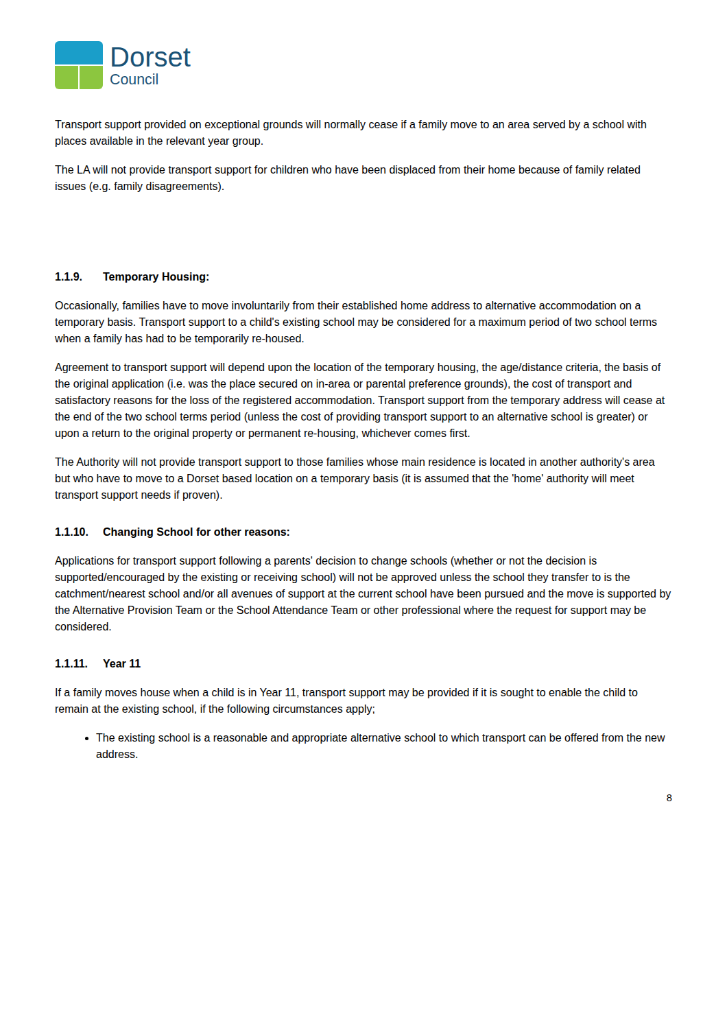Dorset
Council
Transport support provided on exceptional grounds will normally cease if a family move to an area served by a school with places available in the relevant year group.
The LA will not provide transport support for children who have been displaced from their home because of family related issues (e.g. family disagreements).
1.1.9. Temporary Housing:
Occasionally, families have to move involuntarily from their established home address to alternative accommodation on a temporary basis. Transport support to a child's existing school may be considered for a maximum period of two school terms when a family has had to be temporarily re-housed.
Agreement to transport support will depend upon the location of the temporary housing, the age/distance criteria, the basis of the original application (i.e. was the place secured on in-area or parental preference grounds), the cost of transport and satisfactory reasons for the loss of the registered accommodation. Transport support from the temporary address will cease at the end of the two school terms period (unless the cost of providing transport support to an alternative school is greater) or upon a return to the original property or permanent re-housing, whichever comes first.
The Authority will not provide transport support to those families whose main residence is located in another authority's area but who have to move to a Dorset based location on a temporary basis (it is assumed that the 'home' authority will meet transport support needs if proven).
1.1.10. Changing School for other reasons:
Applications for transport support following a parents' decision to change schools (whether or not the decision is supported/encouraged by the existing or receiving school) will not be approved unless the school they transfer to is the catchment/nearest school and/or all avenues of support at the current school have been pursued and the move is supported by the Alternative Provision Team or the School Attendance Team or other professional where the request for support may be considered.
1.1.11. Year 11
If a family moves house when a child is in Year 11, transport support may be provided if it is sought to enable the child to remain at the existing school, if the following circumstances apply;
The existing school is a reasonable and appropriate alternative school to which transport can be offered from the new address.
8